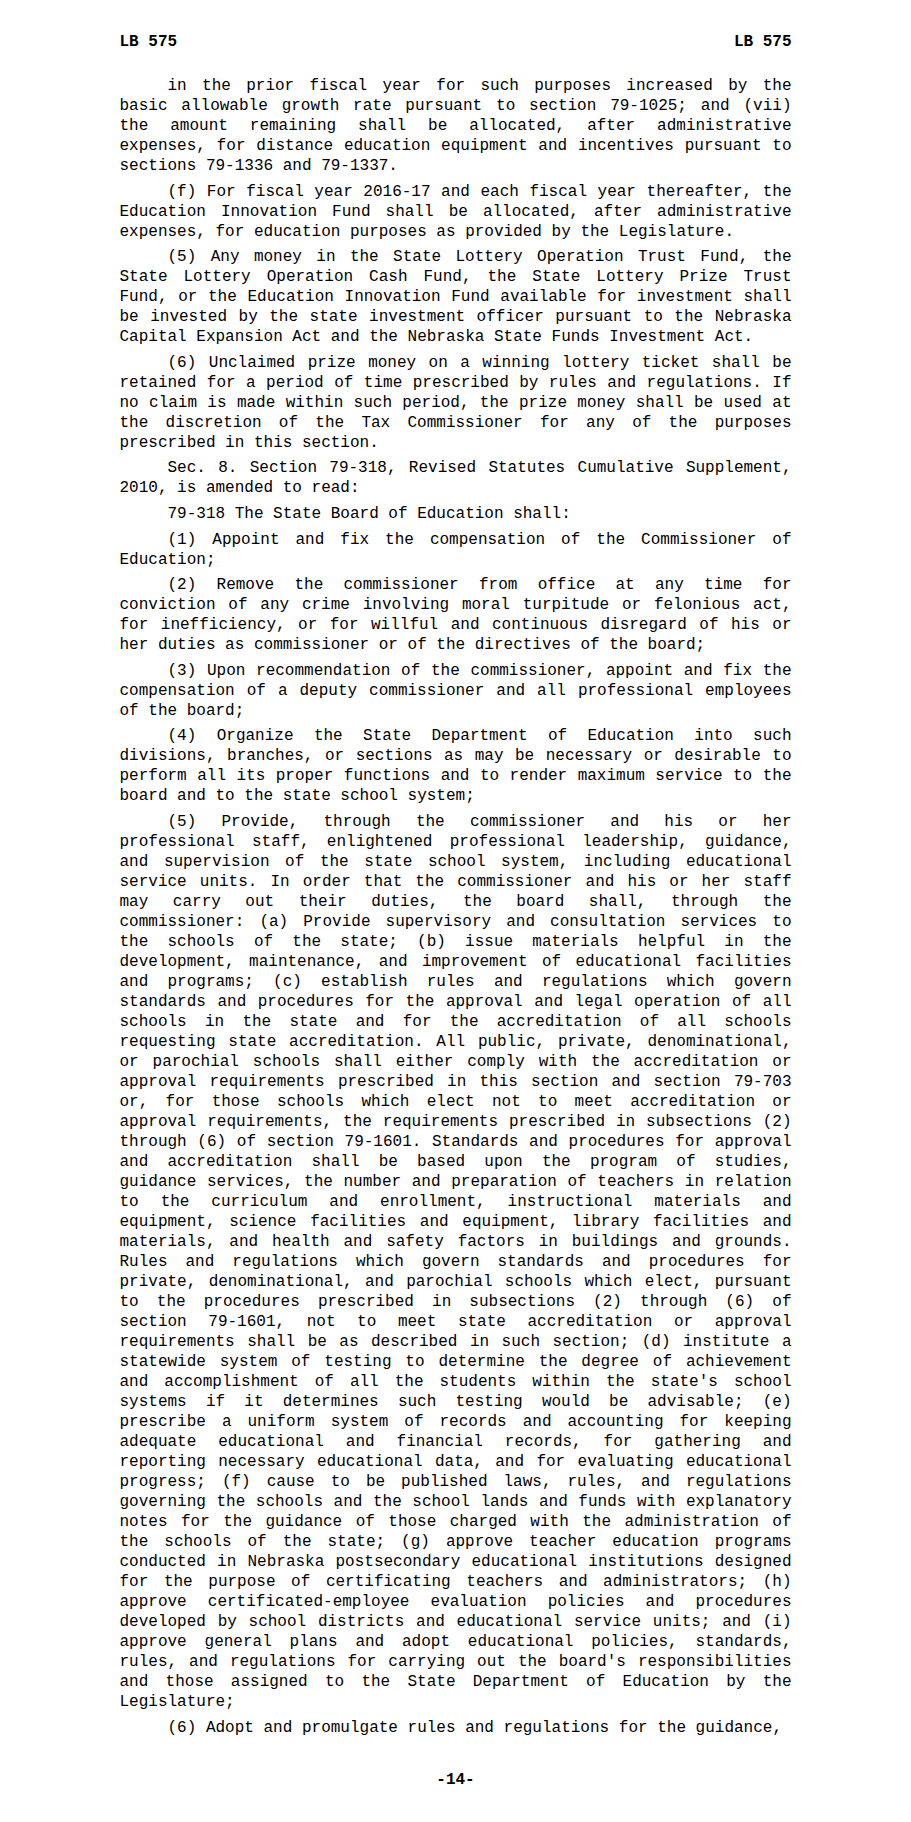LB 575 LB 575
in the prior fiscal year for such purposes increased by the basic allowable growth rate pursuant to section 79-1025; and (vii) the amount remaining shall be allocated, after administrative expenses, for distance education equipment and incentives pursuant to sections 79-1336 and 79-1337.
(f) For fiscal year 2016-17 and each fiscal year thereafter, the Education Innovation Fund shall be allocated, after administrative expenses, for education purposes as provided by the Legislature.
(5) Any money in the State Lottery Operation Trust Fund, the State Lottery Operation Cash Fund, the State Lottery Prize Trust Fund, or the Education Innovation Fund available for investment shall be invested by the state investment officer pursuant to the Nebraska Capital Expansion Act and the Nebraska State Funds Investment Act.
(6) Unclaimed prize money on a winning lottery ticket shall be retained for a period of time prescribed by rules and regulations. If no claim is made within such period, the prize money shall be used at the discretion of the Tax Commissioner for any of the purposes prescribed in this section.
Sec. 8. Section 79-318, Revised Statutes Cumulative Supplement, 2010, is amended to read:
79-318 The State Board of Education shall:
(1) Appoint and fix the compensation of the Commissioner of Education;
(2) Remove the commissioner from office at any time for conviction of any crime involving moral turpitude or felonious act, for inefficiency, or for willful and continuous disregard of his or her duties as commissioner or of the directives of the board;
(3) Upon recommendation of the commissioner, appoint and fix the compensation of a deputy commissioner and all professional employees of the board;
(4) Organize the State Department of Education into such divisions, branches, or sections as may be necessary or desirable to perform all its proper functions and to render maximum service to the board and to the state school system;
(5) Provide, through the commissioner and his or her professional staff, enlightened professional leadership, guidance, and supervision of the state school system, including educational service units. In order that the commissioner and his or her staff may carry out their duties, the board shall, through the commissioner: (a) Provide supervisory and consultation services to the schools of the state; (b) issue materials helpful in the development, maintenance, and improvement of educational facilities and programs; (c) establish rules and regulations which govern standards and procedures for the approval and legal operation of all schools in the state and for the accreditation of all schools requesting state accreditation. All public, private, denominational, or parochial schools shall either comply with the accreditation or approval requirements prescribed in this section and section 79-703 or, for those schools which elect not to meet accreditation or approval requirements, the requirements prescribed in subsections (2) through (6) of section 79-1601. Standards and procedures for approval and accreditation shall be based upon the program of studies, guidance services, the number and preparation of teachers in relation to the curriculum and enrollment, instructional materials and equipment, science facilities and equipment, library facilities and materials, and health and safety factors in buildings and grounds. Rules and regulations which govern standards and procedures for private, denominational, and parochial schools which elect, pursuant to the procedures prescribed in subsections (2) through (6) of section 79-1601, not to meet state accreditation or approval requirements shall be as described in such section; (d) institute a statewide system of testing to determine the degree of achievement and accomplishment of all the students within the state's school systems if it determines such testing would be advisable; (e) prescribe a uniform system of records and accounting for keeping adequate educational and financial records, for gathering and reporting necessary educational data, and for evaluating educational progress; (f) cause to be published laws, rules, and regulations governing the schools and the school lands and funds with explanatory notes for the guidance of those charged with the administration of the schools of the state; (g) approve teacher education programs conducted in Nebraska postsecondary educational institutions designed for the purpose of certificating teachers and administrators; (h) approve certificated-employee evaluation policies and procedures developed by school districts and educational service units; and (i) approve general plans and adopt educational policies, standards, rules, and regulations for carrying out the board's responsibilities and those assigned to the State Department of Education by the Legislature;
(6) Adopt and promulgate rules and regulations for the guidance,
-14-